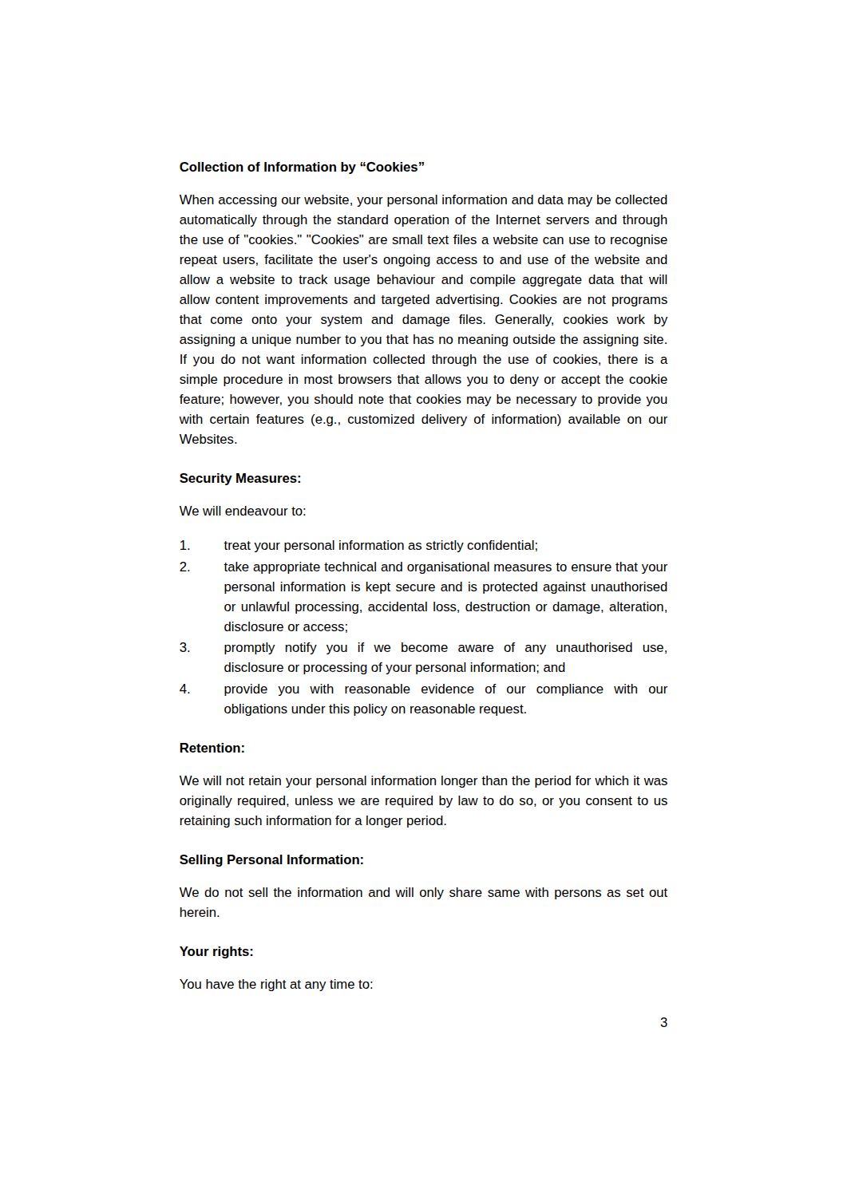Collection of Information by “Cookies”
When accessing our website, your personal information and data may be collected automatically through the standard operation of the Internet servers and through the use of "cookies." "Cookies" are small text files a website can use to recognise repeat users, facilitate the user's ongoing access to and use of the website and allow a website to track usage behaviour and compile aggregate data that will allow content improvements and targeted advertising. Cookies are not programs that come onto your system and damage files. Generally, cookies work by assigning a unique number to you that has no meaning outside the assigning site. If you do not want information collected through the use of cookies, there is a simple procedure in most browsers that allows you to deny or accept the cookie feature; however, you should note that cookies may be necessary to provide you with certain features (e.g., customized delivery of information) available on our Websites.
Security Measures:
We will endeavour to:
treat your personal information as strictly confidential;
take appropriate technical and organisational measures to ensure that your personal information is kept secure and is protected against unauthorised or unlawful processing, accidental loss, destruction or damage, alteration, disclosure or access;
promptly notify you if we become aware of any unauthorised use, disclosure or processing of your personal information; and
provide you with reasonable evidence of our compliance with our obligations under this policy on reasonable request.
Retention:
We will not retain your personal information longer than the period for which it was originally required, unless we are required by law to do so, or you consent to us retaining such information for a longer period.
Selling Personal Information:
We do not sell the information and will only share same with persons as set out herein.
Your rights:
You have the right at any time to:
3